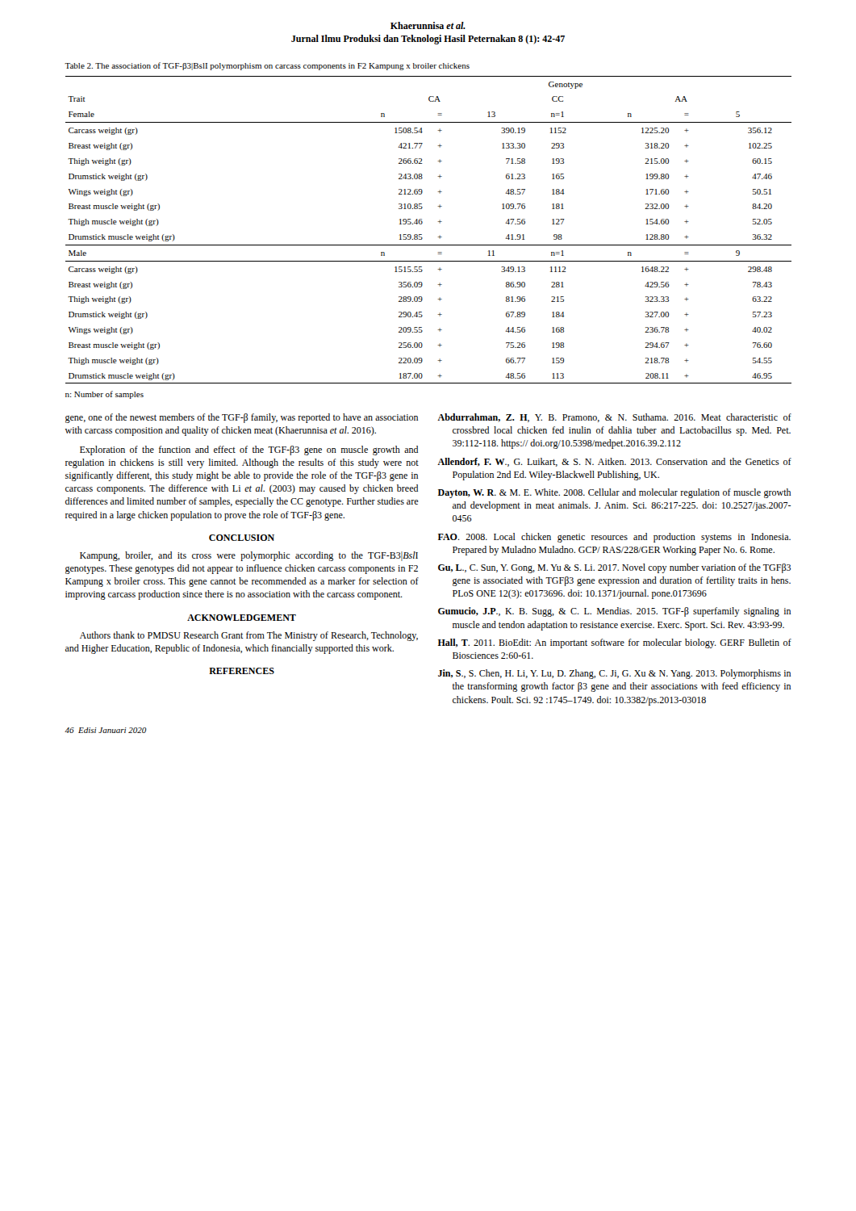Khaerunnisa et al.
Jurnal Ilmu Produksi dan Teknologi Hasil Peternakan 8 (1): 42-47
Table 2. The association of TGF-β3|BslI polymorphism on carcass components in F2 Kampung x broiler chickens
| Trait | Genotype |
| --- | --- |
| CA | CC | AA | |
| Female | n | = | 13 | n=1 | n | = | 5 | |
| Carcass weight (gr) | 1508.54 | + | 390.19 | 1152 | 1225.20 | + | 356.12 | |
| Breast weight (gr) | 421.77 | + | 133.30 | 293 | 318.20 | + | 102.25 | |
| Thigh weight (gr) | 266.62 | + | 71.58 | 193 | 215.00 | + | 60.15 | |
| Drumstick weight (gr) | 243.08 | + | 61.23 | 165 | 199.80 | + | 47.46 | |
| Wings weight (gr) | 212.69 | + | 48.57 | 184 | 171.60 | + | 50.51 | |
| Breast muscle weight (gr) | 310.85 | + | 109.76 | 181 | 232.00 | + | 84.20 | |
| Thigh muscle weight (gr) | 195.46 | + | 47.56 | 127 | 154.60 | + | 52.05 | |
| Drumstick muscle weight (gr) | 159.85 | + | 41.91 | 98 | 128.80 | + | 36.32 | |
| Male | n | = | 11 | n=1 | n | = | 9 | |
| Carcass weight (gr) | 1515.55 | + | 349.13 | 1112 | 1648.22 | + | 298.48 | |
| Breast weight (gr) | 356.09 | + | 86.90 | 281 | 429.56 | + | 78.43 | |
| Thigh weight (gr) | 289.09 | + | 81.96 | 215 | 323.33 | + | 63.22 | |
| Drumstick weight (gr) | 290.45 | + | 67.89 | 184 | 327.00 | + | 57.23 | |
| Wings weight (gr) | 209.55 | + | 44.56 | 168 | 236.78 | + | 40.02 | |
| Breast muscle weight (gr) | 256.00 | + | 75.26 | 198 | 294.67 | + | 76.60 | |
| Thigh muscle weight (gr) | 220.09 | + | 66.77 | 159 | 218.78 | + | 54.55 | |
| Drumstick muscle weight (gr) | 187.00 | + | 48.56 | 113 | 208.11 | + | 46.95 | |
n: Number of samples
gene, one of the newest members of the TGF-β family, was reported to have an association with carcass composition and quality of chicken meat (Khaerunnisa et al. 2016).
Exploration of the function and effect of the TGF-β3 gene on muscle growth and regulation in chickens is still very limited. Although the results of this study were not significantly different, this study might be able to provide the role of the TGF-β3 gene in carcass components. The difference with Li et al. (2003) may caused by chicken breed differences and limited number of samples, especially the CC genotype. Further studies are required in a large chicken population to prove the role of TGF-β3 gene.
Conclusion
Kampung, broiler, and its cross were polymorphic according to the TGF-B3|Bsl I genotypes. These genotypes did not appear to influence chicken carcass components in F2 Kampung x broiler cross. This gene cannot be recommended as a marker for selection of improving carcass production since there is no association with the carcass component.
Acknowledgement
Authors thank to PMDSU Research Grant from The Ministry of Research, Technology, and Higher Education, Republic of Indonesia, which financially supported this work.
References
Abdurrahman, Z. H, Y. B. Pramono, & N. Suthama. 2016. Meat characteristic of crossbred local chicken fed inulin of dahlia tuber and Lactobacillus sp. Med. Pet. 39:112-118. https:// doi.org/10.5398/medpet.2016.39.2.112
Allendorf, F. W., G. Luikart, & S. N. Aitken. 2013. Conservation and the Genetics of Population 2nd Ed. Wiley-Blackwell Publishing, UK.
Dayton, W. R. & M. E. White. 2008. Cellular and molecular regulation of muscle growth and development in meat animals. J. Anim. Sci. 86:217-225. doi: 10.2527/jas.2007-0456
FAO. 2008. Local chicken genetic resources and production systems in Indonesia. Prepared by Muladno Muladno. GCP/ RAS/228/GER Working Paper No. 6. Rome.
Gu, L., C. Sun, Y. Gong, M. Yu & S. Li. 2017. Novel copy number variation of the TGFβ3 gene is associated with TGFβ3 gene expression and duration of fertility traits in hens. PLoS ONE 12(3): e0173696. doi: 10.1371/journal. pone.0173696
Gumucio, J.P., K. B. Sugg, & C. L. Mendias. 2015. TGF-β superfamily signaling in muscle and tendon adaptation to resistance exercise. Exerc. Sport. Sci. Rev. 43:93-99.
Hall, T. 2011. BioEdit: An important software for molecular biology. GERF Bulletin of Biosciences 2:60-61.
Jin, S., S. Chen, H. Li, Y. Lu, D. Zhang, C. Ji, G. Xu & N. Yang. 2013. Polymorphisms in the transforming growth factor β3 gene and their associations with feed efficiency in chickens. Poult. Sci. 92 :1745–1749. doi: 10.3382/ps.2013-03018
46 Edisi Januari 2020